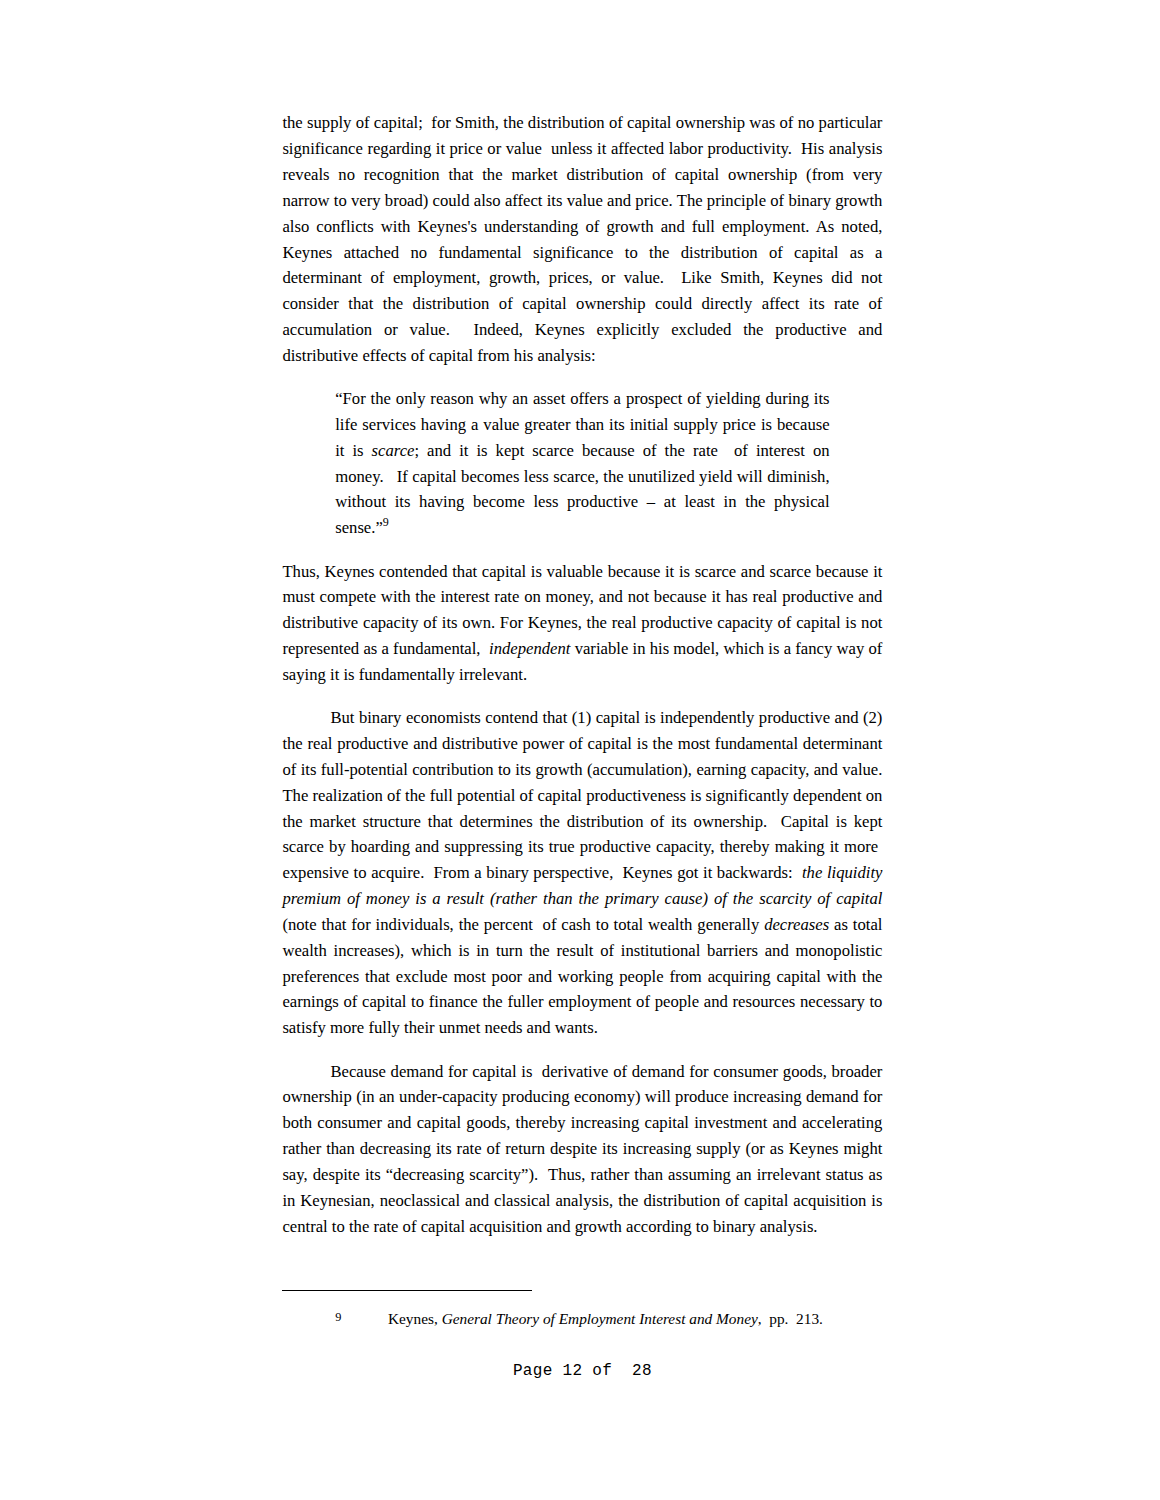the supply of capital; for Smith, the distribution of capital ownership was of no particular significance regarding it price or value unless it affected labor productivity. His analysis reveals no recognition that the market distribution of capital ownership (from very narrow to very broad) could also affect its value and price. The principle of binary growth also conflicts with Keynes's understanding of growth and full employment. As noted, Keynes attached no fundamental significance to the distribution of capital as a determinant of employment, growth, prices, or value. Like Smith, Keynes did not consider that the distribution of capital ownership could directly affect its rate of accumulation or value. Indeed, Keynes explicitly excluded the productive and distributive effects of capital from his analysis:
“For the only reason why an asset offers a prospect of yielding during its life services having a value greater than its initial supply price is because it is scarce; and it is kept scarce because of the rate of interest on money. If capital becomes less scarce, the unutilized yield will diminish, without its having become less productive – at least in the physical sense.”9
Thus, Keynes contended that capital is valuable because it is scarce and scarce because it must compete with the interest rate on money, and not because it has real productive and distributive capacity of its own. For Keynes, the real productive capacity of capital is not represented as a fundamental, independent variable in his model, which is a fancy way of saying it is fundamentally irrelevant.
But binary economists contend that (1) capital is independently productive and (2) the real productive and distributive power of capital is the most fundamental determinant of its full-potential contribution to its growth (accumulation), earning capacity, and value. The realization of the full potential of capital productiveness is significantly dependent on the market structure that determines the distribution of its ownership. Capital is kept scarce by hoarding and suppressing its true productive capacity, thereby making it more expensive to acquire. From a binary perspective, Keynes got it backwards: the liquidity premium of money is a result (rather than the primary cause) of the scarcity of capital (note that for individuals, the percent of cash to total wealth generally decreases as total wealth increases), which is in turn the result of institutional barriers and monopolistic preferences that exclude most poor and working people from acquiring capital with the earnings of capital to finance the fuller employment of people and resources necessary to satisfy more fully their unmet needs and wants.
Because demand for capital is derivative of demand for consumer goods, broader ownership (in an under-capacity producing economy) will produce increasing demand for both consumer and capital goods, thereby increasing capital investment and accelerating rather than decreasing its rate of return despite its increasing supply (or as Keynes might say, despite its “decreasing scarcity”). Thus, rather than assuming an irrelevant status as in Keynesian, neoclassical and classical analysis, the distribution of capital acquisition is central to the rate of capital acquisition and growth according to binary analysis.
9 Keynes, General Theory of Employment Interest and Money, pp. 213.
Page 12 of 28